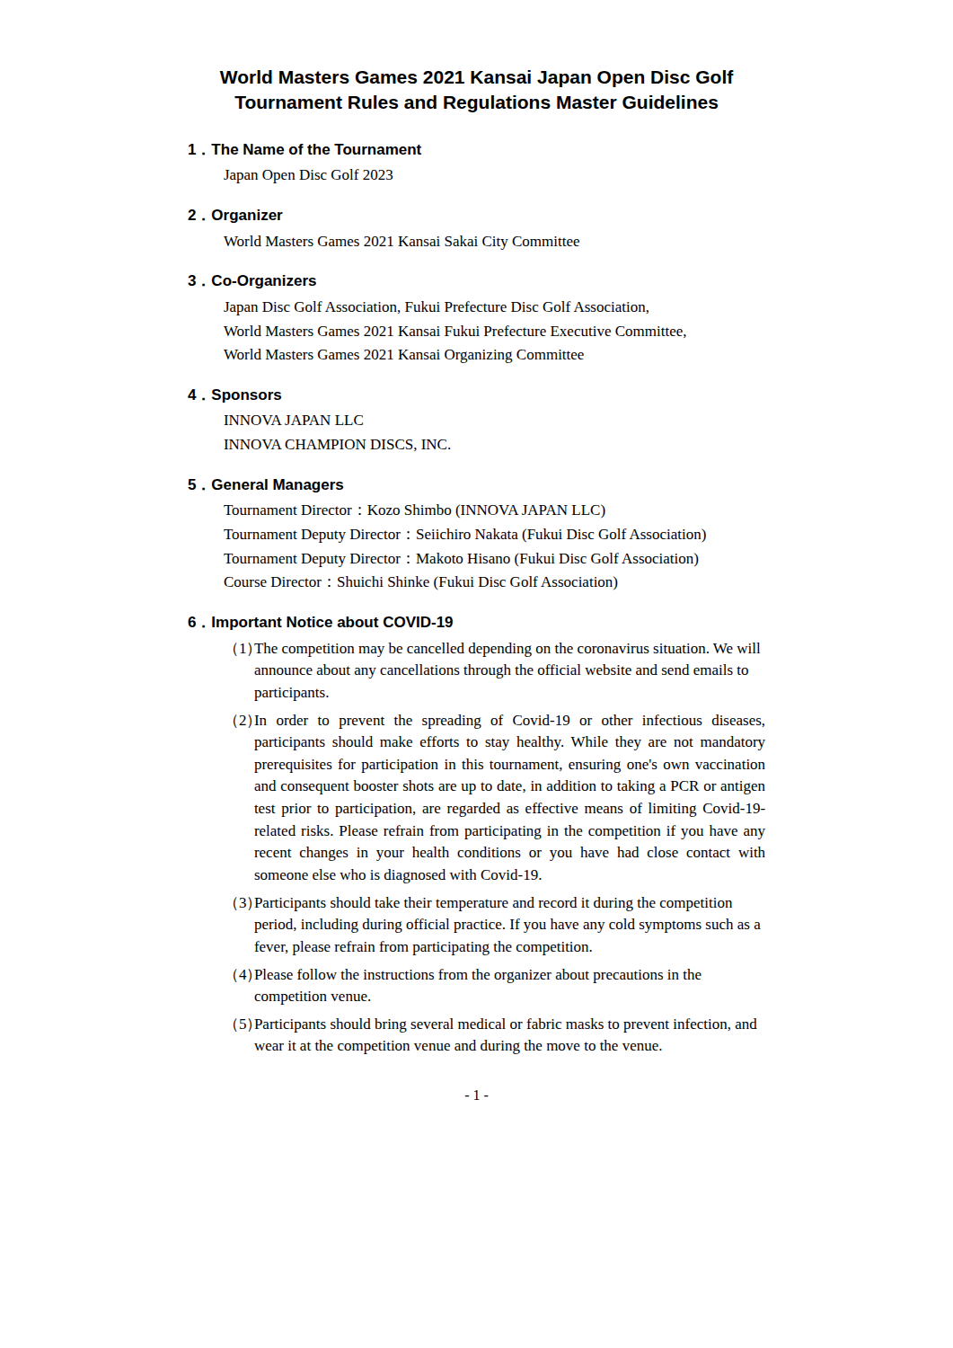World Masters Games 2021 Kansai Japan Open Disc Golf
Tournament Rules and Regulations Master Guidelines
1．The Name of the Tournament
Japan Open Disc Golf 2023
2．Organizer
World Masters Games 2021 Kansai Sakai City Committee
3．Co-Organizers
Japan Disc Golf Association, Fukui Prefecture Disc Golf Association,
World Masters Games 2021 Kansai Fukui Prefecture Executive Committee,
World Masters Games 2021 Kansai Organizing Committee
4．Sponsors
INNOVA JAPAN LLC
INNOVA CHAMPION DISCS, INC.
5．General Managers
Tournament Director：Kozo Shimbo (INNOVA JAPAN LLC)
Tournament Deputy Director：Seiichiro Nakata (Fukui Disc Golf Association)
Tournament Deputy Director：Makoto Hisano (Fukui Disc Golf Association)
Course Director：Shuichi Shinke (Fukui Disc Golf Association)
6．Important Notice about COVID-19
（1）The competition may be cancelled depending on the coronavirus situation. We will announce about any cancellations through the official website and send emails to participants.
（2）In order to prevent the spreading of Covid-19 or other infectious diseases, participants should make efforts to stay healthy. While they are not mandatory prerequisites for participation in this tournament, ensuring one's own vaccination and consequent booster shots are up to date, in addition to taking a PCR or antigen test prior to participation, are regarded as effective means of limiting Covid-19-related risks. Please refrain from participating in the competition if you have any recent changes in your health conditions or you have had close contact with someone else who is diagnosed with Covid-19.
（3）Participants should take their temperature and record it during the competition period, including during official practice. If you have any cold symptoms such as a fever, please refrain from participating the competition.
（4）Please follow the instructions from the organizer about precautions in the competition venue.
（5）Participants should bring several medical or fabric masks to prevent infection, and wear it at the competition venue and during the move to the venue.
- 1 -